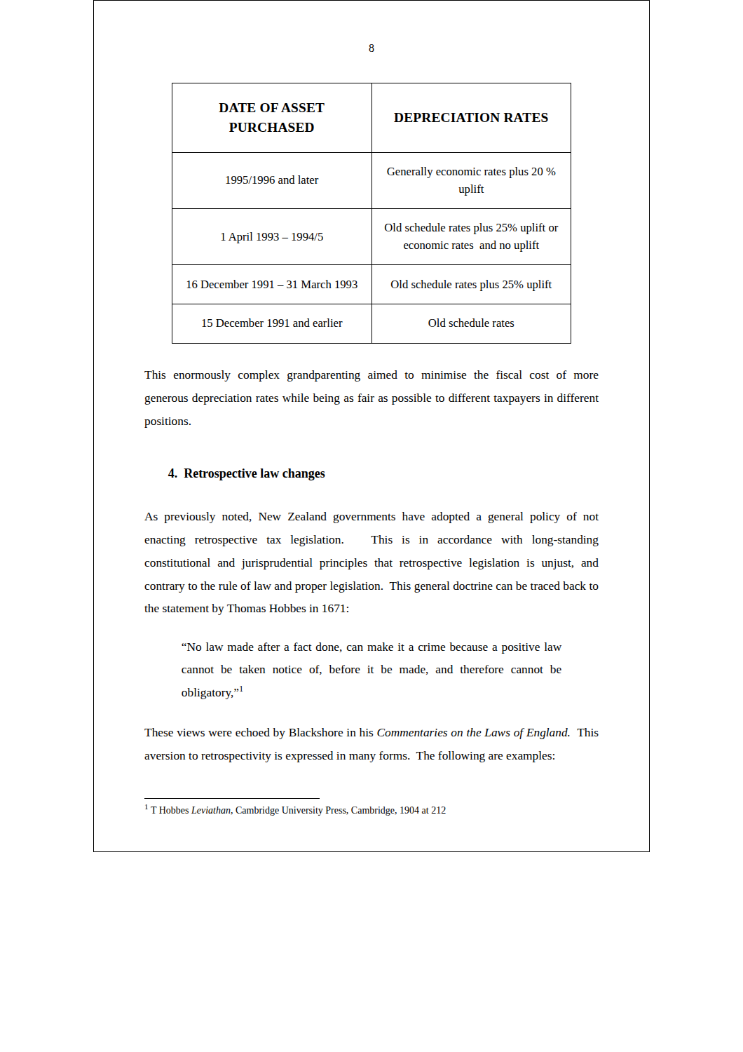8
| DATE OF ASSET PURCHASED | DEPRECIATION RATES |
| --- | --- |
| 1995/1996 and later | Generally economic rates plus 20 % uplift |
| 1 April 1993 – 1994/5 | Old schedule rates plus 25% uplift or economic rates and no uplift |
| 16 December 1991 – 31 March 1993 | Old schedule rates plus 25% uplift |
| 15 December 1991 and earlier | Old schedule rates |
This enormously complex grandparenting aimed to minimise the fiscal cost of more generous depreciation rates while being as fair as possible to different taxpayers in different positions.
4. Retrospective law changes
As previously noted, New Zealand governments have adopted a general policy of not enacting retrospective tax legislation. This is in accordance with long-standing constitutional and jurisprudential principles that retrospective legislation is unjust, and contrary to the rule of law and proper legislation. This general doctrine can be traced back to the statement by Thomas Hobbes in 1671:
“No law made after a fact done, can make it a crime because a positive law cannot be taken notice of, before it be made, and therefore cannot be obligatory,”1
These views were echoed by Blackshore in his Commentaries on the Laws of England. This aversion to retrospectivity is expressed in many forms. The following are examples:
1 T Hobbes Leviathan, Cambridge University Press, Cambridge, 1904 at 212